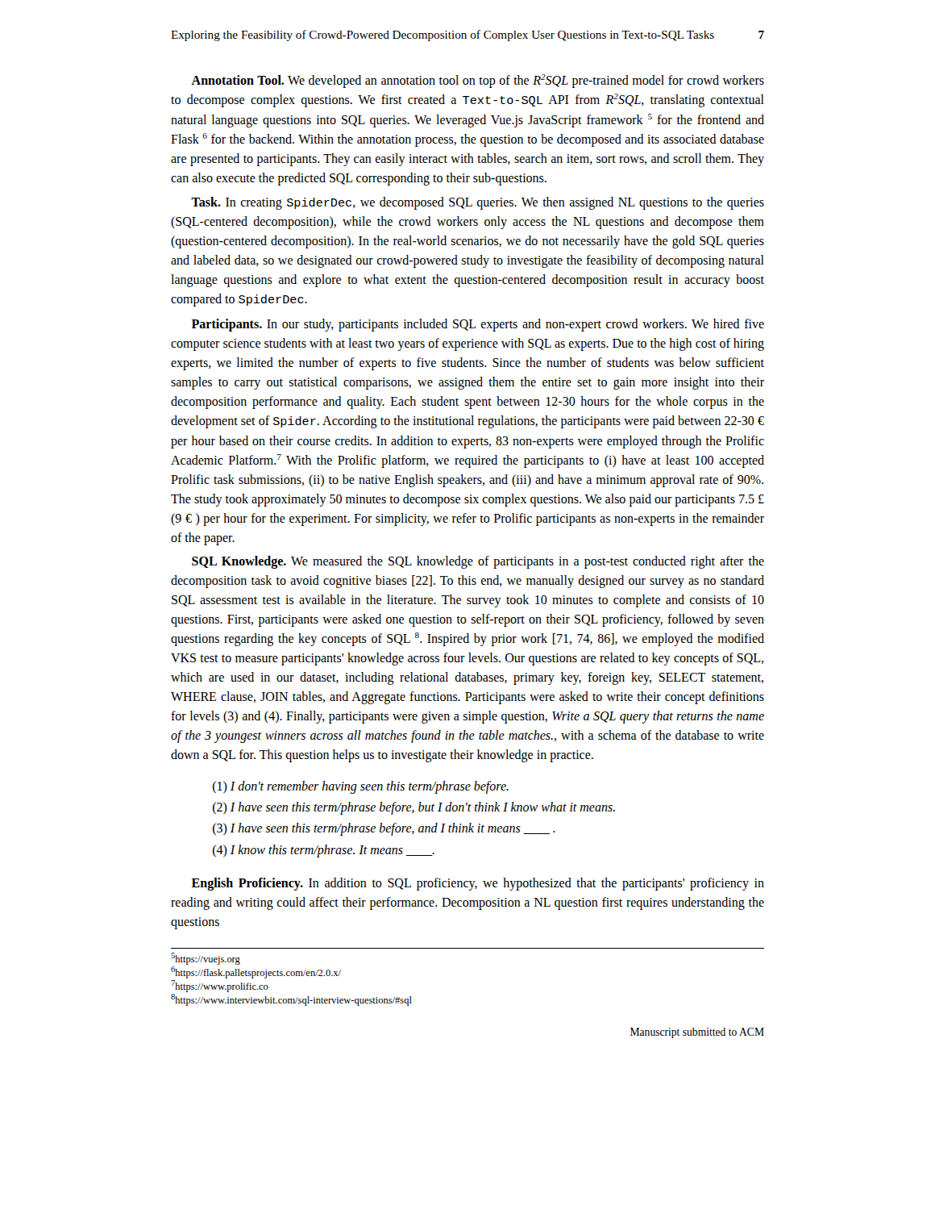Exploring the Feasibility of Crowd-Powered Decomposition of Complex User Questions in Text-to-SQL Tasks 7
Annotation Tool. We developed an annotation tool on top of the R2SQL pre-trained model for crowd workers to decompose complex questions. We first created a Text-to-SQL API from R2SQL, translating contextual natural language questions into SQL queries. We leveraged Vue.js JavaScript framework 5 for the frontend and Flask 6 for the backend. Within the annotation process, the question to be decomposed and its associated database are presented to participants. They can easily interact with tables, search an item, sort rows, and scroll them. They can also execute the predicted SQL corresponding to their sub-questions.
Task. In creating SpiderDec, we decomposed SQL queries. We then assigned NL questions to the queries (SQL-centered decomposition), while the crowd workers only access the NL questions and decompose them (question-centered decomposition). In the real-world scenarios, we do not necessarily have the gold SQL queries and labeled data, so we designated our crowd-powered study to investigate the feasibility of decomposing natural language questions and explore to what extent the question-centered decomposition result in accuracy boost compared to SpiderDec.
Participants. In our study, participants included SQL experts and non-expert crowd workers. We hired five computer science students with at least two years of experience with SQL as experts. Due to the high cost of hiring experts, we limited the number of experts to five students. Since the number of students was below sufficient samples to carry out statistical comparisons, we assigned them the entire set to gain more insight into their decomposition performance and quality. Each student spent between 12-30 hours for the whole corpus in the development set of Spider. According to the institutional regulations, the participants were paid between 22-30 € per hour based on their course credits. In addition to experts, 83 non-experts were employed through the Prolific Academic Platform.7 With the Prolific platform, we required the participants to (i) have at least 100 accepted Prolific task submissions, (ii) to be native English speakers, and (iii) and have a minimum approval rate of 90%. The study took approximately 50 minutes to decompose six complex questions. We also paid our participants 7.5 £ (9 € ) per hour for the experiment. For simplicity, we refer to Prolific participants as non-experts in the remainder of the paper.
SQL Knowledge. We measured the SQL knowledge of participants in a post-test conducted right after the decomposition task to avoid cognitive biases [22]. To this end, we manually designed our survey as no standard SQL assessment test is available in the literature. The survey took 10 minutes to complete and consists of 10 questions. First, participants were asked one question to self-report on their SQL proficiency, followed by seven questions regarding the key concepts of SQL 8. Inspired by prior work [71, 74, 86], we employed the modified VKS test to measure participants' knowledge across four levels. Our questions are related to key concepts of SQL, which are used in our dataset, including relational databases, primary key, foreign key, SELECT statement, WHERE clause, JOIN tables, and Aggregate functions. Participants were asked to write their concept definitions for levels (3) and (4). Finally, participants were given a simple question, Write a SQL query that returns the name of the 3 youngest winners across all matches found in the table matches., with a schema of the database to write down a SQL for. This question helps us to investigate their knowledge in practice.
I don't remember having seen this term/phrase before.
I have seen this term/phrase before, but I don't think I know what it means.
I have seen this term/phrase before, and I think it means ____ .
I know this term/phrase. It means ____.
English Proficiency. In addition to SQL proficiency, we hypothesized that the participants' proficiency in reading and writing could affect their performance. Decomposition a NL question first requires understanding the questions
5https://vuejs.org
6https://flask.palletsprojects.com/en/2.0.x/
7https://www.prolific.co
8https://www.interviewbit.com/sql-interview-questions/#sql
Manuscript submitted to ACM